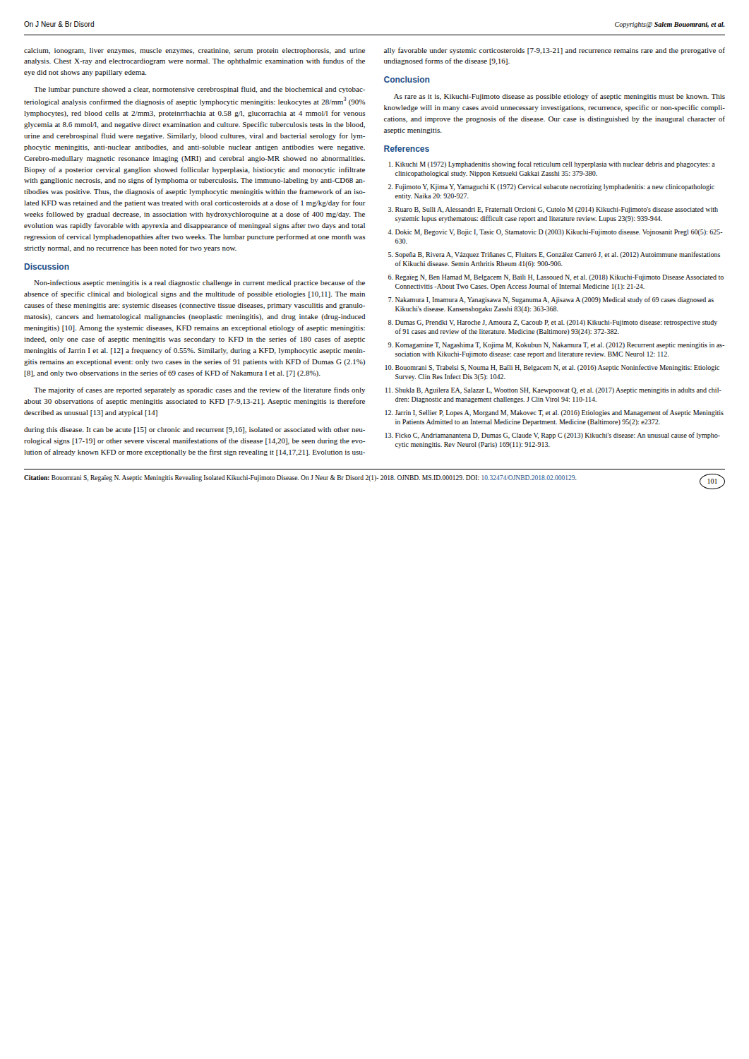On J Neur & Br Disord
Copyrights@ Salem Bouomrani, et al.
calcium, ionogram, liver enzymes, muscle enzymes, creatinine, serum protein electrophoresis, and urine analysis. Chest X-ray and electrocardiogram were normal. The ophthalmic examination with fundus of the eye did not shows any papillary edema.
The lumbar puncture showed a clear, normotensive cerebrospinal fluid, and the biochemical and cytobacteriological analysis confirmed the diagnosis of aseptic lymphocytic meningitis: leukocytes at 28/mm3 (90% lymphocytes), red blood cells at 2/mm3, proteinrrhachia at 0.58 g/l, glucorrachia at 4 mmol/l for venous glycemia at 8.6 mmol/l, and negative direct examination and culture. Specific tuberculosis tests in the blood, urine and cerebrospinal fluid were negative. Similarly, blood cultures, viral and bacterial serology for lymphocytic meningitis, anti-nuclear antibodies, and anti-soluble nuclear antigen antibodies were negative. Cerebro-medullary magnetic resonance imaging (MRI) and cerebral angio-MR showed no abnormalities. Biopsy of a posterior cervical ganglion showed follicular hyperplasia, histiocytic and monocytic infiltrate with ganglionic necrosis, and no signs of lymphoma or tuberculosis. The immuno-labeling by anti-CD68 antibodies was positive. Thus, the diagnosis of aseptic lymphocytic meningitis within the framework of an isolated KFD was retained and the patient was treated with oral corticosteroids at a dose of 1 mg/kg/day for four weeks followed by gradual decrease, in association with hydroxychloroquine at a dose of 400 mg/day. The evolution was rapidly favorable with apyrexia and disappearance of meningeal signs after two days and total regression of cervical lymphadenopathies after two weeks. The lumbar puncture performed at one month was strictly normal, and no recurrence has been noted for two years now.
Discussion
Non-infectious aseptic meningitis is a real diagnostic challenge in current medical practice because of the absence of specific clinical and biological signs and the multitude of possible etiologies [10,11]. The main causes of these meningitis are: systemic diseases (connective tissue diseases, primary vasculitis and granulomatosis), cancers and hematological malignancies (neoplastic meningitis), and drug intake (drug-induced meningitis) [10]. Among the systemic diseases, KFD remains an exceptional etiology of aseptic meningitis: indeed, only one case of aseptic meningitis was secondary to KFD in the series of 180 cases of aseptic meningitis of Jarrin I et al. [12] a frequency of 0.55%. Similarly, during a KFD, lymphocytic aseptic meningitis remains an exceptional event: only two cases in the series of 91 patients with KFD of Dumas G (2.1%) [8], and only two observations in the series of 69 cases of KFD of Nakamura I et al. [7] (2.8%).
The majority of cases are reported separately as sporadic cases and the review of the literature finds only about 30 observations of aseptic meningitis associated to KFD [7-9,13-21]. Aseptic meningitis is therefore described as unusual [13] and atypical [14]
during this disease. It can be acute [15] or chronic and recurrent [9,16], isolated or associated with other neurological signs [17-19] or other severe visceral manifestations of the disease [14,20], be seen during the evolution of already known KFD or more exceptionally be the first sign revealing it [14,17,21]. Evolution is usually favorable under systemic corticosteroids [7-9,13-21] and recurrence remains rare and the prerogative of undiagnosed forms of the disease [9,16].
Conclusion
As rare as it is, Kikuchi-Fujimoto disease as possible etiology of aseptic meningitis must be known. This knowledge will in many cases avoid unnecessary investigations, recurrence, specific or non-specific complications, and improve the prognosis of the disease. Our case is distinguished by the inaugural character of aseptic meningitis.
References
Kikuchi M (1972) Lymphadenitis showing focal reticulum cell hyperplasia with nuclear debris and phagocytes: a clinicopathological study. Nippon Ketsueki Gakkai Zasshi 35: 379-380.
Fujimoto Y, Kjima Y, Yamaguchi K (1972) Cervical subacute necrotizing lymphadenitis: a new clinicopathologic entity. Naika 20: 920-927.
Ruaro B, Sulli A, Alessandri E, Fraternali Orcioni G, Cutolo M (2014) Kikuchi-Fujimoto's disease associated with systemic lupus erythematous: difficult case report and literature review. Lupus 23(9): 939-944.
Dokic M, Begovic V, Bojic I, Tasic O, Stamatovic D (2003) Kikuchi-Fujimoto disease. Vojnosanit Pregl 60(5): 625-630.
Sopeña B, Rivera A, Vázquez Triñanes C, Fluiters E, González Carreró J, et al. (2012) Autoimmune manifestations of Kikuchi disease. Semin Arthritis Rheum 41(6): 900-906.
Regaïeg N, Ben Hamad M, Belgacem N, Baïli H, Lassoued N, et al. (2018) Kikuchi-Fujimoto Disease Associated to Connectivitis -About Two Cases. Open Access Journal of Internal Medicine 1(1): 21-24.
Nakamura I, Imamura A, Yanagisawa N, Suganuma A, Ajisawa A (2009) Medical study of 69 cases diagnosed as Kikuchi's disease. Kansenshogaku Zasshi 83(4): 363-368.
Dumas G, Prendki V, Haroche J, Amoura Z, Cacoub P, et al. (2014) Kikuchi-Fujimoto disease: retrospective study of 91 cases and review of the literature. Medicine (Baltimore) 93(24): 372-382.
Komagamine T, Nagashima T, Kojima M, Kokubun N, Nakamura T, et al. (2012) Recurrent aseptic meningitis in association with Kikuchi-Fujimoto disease: case report and literature review. BMC Neurol 12: 112.
Bouomrani S, Trabelsi S, Nouma H, Baïli H, Belgacem N, et al. (2016) Aseptic Noninfective Meningitis: Etiologic Survey. Clin Res Infect Dis 3(5): 1042.
Shukla B, Aguilera EA, Salazar L, Wootton SH, Kaewpoowat Q, et al. (2017) Aseptic meningitis in adults and children: Diagnostic and management challenges. J Clin Virol 94: 110-114.
Jarrin I, Sellier P, Lopes A, Morgand M, Makovec T, et al. (2016) Etiologies and Management of Aseptic Meningitis in Patients Admitted to an Internal Medicine Department. Medicine (Baltimore) 95(2): e2372.
Ficko C, Andriamanantena D, Dumas G, Claude V, Rapp C (2013) Kikuchi's disease: An unusual cause of lymphocytic meningitis. Rev Neurol (Paris) 169(11): 912-913.
Citation: Bouomrani S, Regaïeg N. Aseptic Meningitis Revealing Isolated Kikuchi-Fujimoto Disease. On J Neur & Br Disord 2(1)- 2018. OJNBD. MS.ID.000129. DOI: 10.32474/OJNBD.2018.02.000129.
101